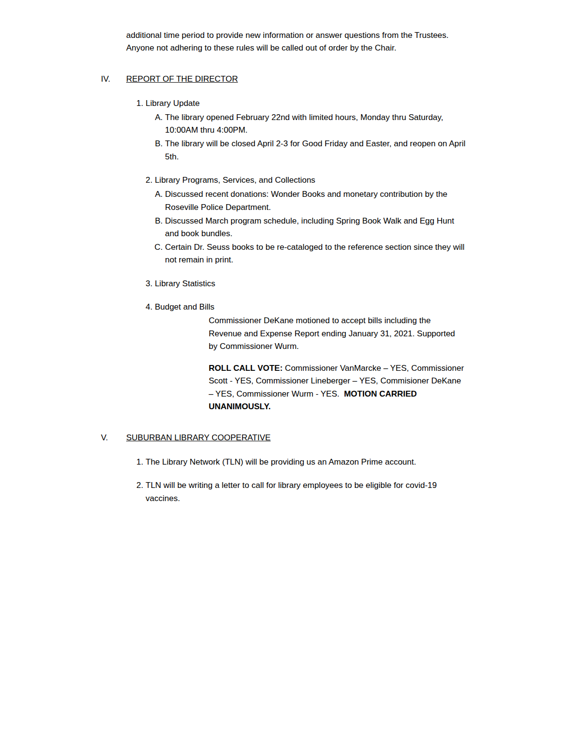additional time period to provide new information or answer questions from the Trustees. Anyone not adhering to these rules will be called out of order by the Chair.
IV. REPORT OF THE DIRECTOR
Library Update
The library opened February 22nd with limited hours, Monday thru Saturday, 10:00AM thru 4:00PM.
The library will be closed April 2-3 for Good Friday and Easter, and reopen on April 5th.
2. Library Programs, Services, and Collections
Discussed recent donations: Wonder Books and monetary contribution by the Roseville Police Department.
Discussed March program schedule, including Spring Book Walk and Egg Hunt and book bundles.
Certain Dr. Seuss books to be re-cataloged to the reference section since they will not remain in print.
3. Library Statistics
4. Budget and Bills
Commissioner DeKane motioned to accept bills including the Revenue and Expense Report ending January 31, 2021. Supported by Commissioner Wurm.
ROLL CALL VOTE: Commissioner VanMarcke – YES, Commissioner Scott - YES, Commissioner Lineberger – YES, Commisioner DeKane – YES, Commissioner Wurm - YES. MOTION CARRIED UNANIMOUSLY.
V. SUBURBAN LIBRARY COOPERATIVE
The Library Network (TLN) will be providing us an Amazon Prime account.
TLN will be writing a letter to call for library employees to be eligible for covid-19 vaccines.